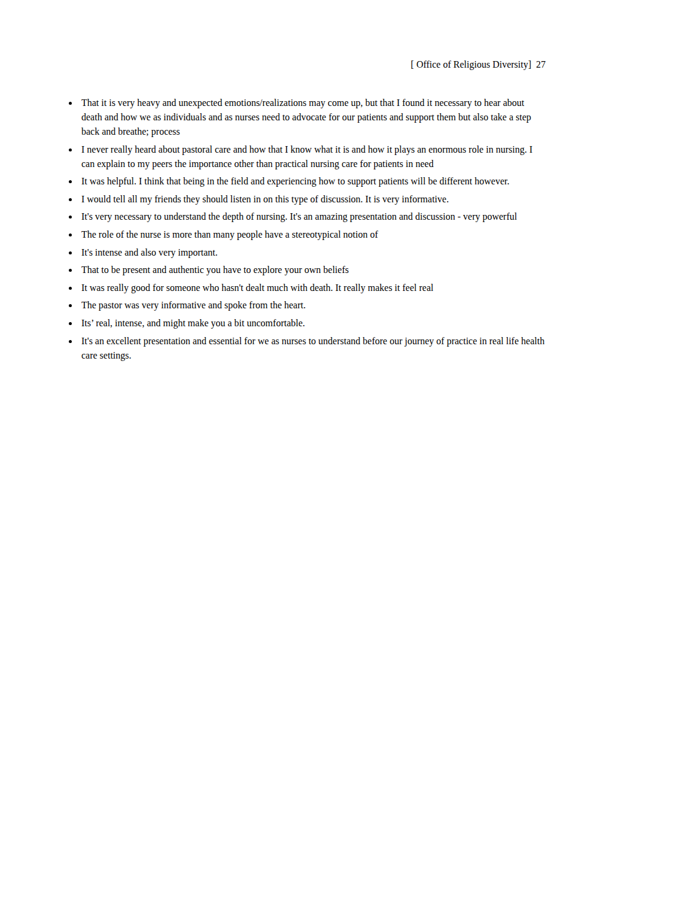[ Office of Religious Diversity] 27
That it is very heavy and unexpected emotions/realizations may come up, but that I found it necessary to hear about death and how we as individuals and as nurses need to advocate for our patients and support them but also take a step back and breathe; process
I never really heard about pastoral care and how that I know what it is and how it plays an enormous role in nursing. I can explain to my peers the importance other than practical nursing care for patients in need
It was helpful. I think that being in the field and experiencing how to support patients will be different however.
I would tell all my friends they should listen in on this type of discussion. It is very informative.
It's very necessary to understand the depth of nursing. It's an amazing presentation and discussion - very powerful
The role of the nurse is more than many people have a stereotypical notion of
It's intense and also very important.
That to be present and authentic you have to explore your own beliefs
It was really good for someone who hasn't dealt much with death. It really makes it feel real
The pastor was very informative and spoke from the heart.
Its’ real, intense, and might make you a bit uncomfortable.
It's an excellent presentation and essential for we as nurses to understand before our journey of practice in real life health care settings.